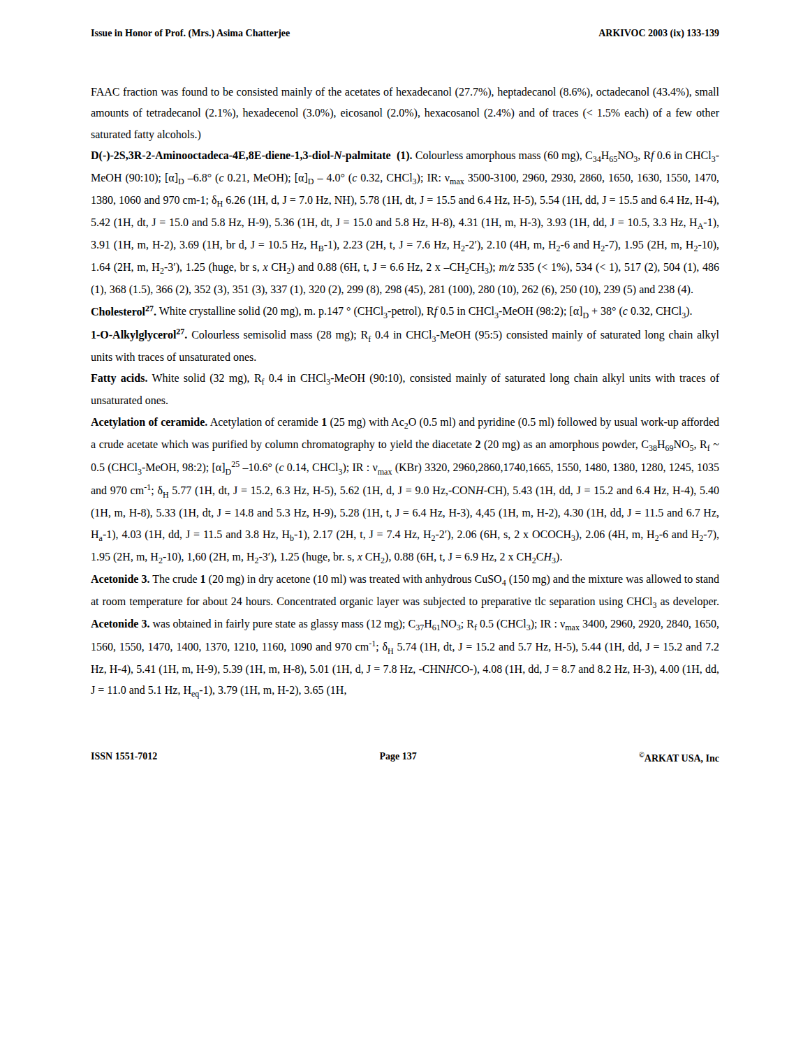Issue in Honor of Prof. (Mrs.) Asima Chatterjee
ARKIVOC 2003 (ix) 133-139
FAAC fraction was found to be consisted mainly of the acetates of hexadecanol (27.7%), heptadecanol (8.6%), octadecanol (43.4%), small amounts of tetradecanol (2.1%), hexadecenol (3.0%), eicosanol (2.0%), hexacosanol (2.4%) and of traces (< 1.5% each) of a few other saturated fatty alcohols.)
D(-)-2S,3R-2-Aminooctadeca-4E,8E-diene-1,3-diol-N-palmitate (1). Colourless amorphous mass (60 mg), C34H65NO3, Rf 0.6 in CHCl3-MeOH (90:10); [α]D –6.8° (c 0.21, MeOH); [α]D – 4.0° (c 0.32, CHCl3); IR: νmax 3500-3100, 2960, 2930, 2860, 1650, 1630, 1550, 1470, 1380, 1060 and 970 cm-1; δH 6.26 (1H, d, J = 7.0 Hz, NH), 5.78 (1H, dt, J = 15.5 and 6.4 Hz, H-5), 5.54 (1H, dd, J = 15.5 and 6.4 Hz, H-4), 5.42 (1H, dt, J = 15.0 and 5.8 Hz, H-9), 5.36 (1H, dt, J = 15.0 and 5.8 Hz, H-8), 4.31 (1H, m, H-3), 3.93 (1H, dd, J = 10.5, 3.3 Hz, HA-1), 3.91 (1H, m, H-2), 3.69 (1H, br d, J = 10.5 Hz, HB-1), 2.23 (2H, t, J = 7.6 Hz, H2-2′), 2.10 (4H, m, H2-6 and H2-7), 1.95 (2H, m, H2-10), 1.64 (2H, m, H2-3′), 1.25 (huge, br s, x CH2) and 0.88 (6H, t, J = 6.6 Hz, 2 x –CH2CH3); m/z 535 (< 1%), 534 (< 1), 517 (2), 504 (1), 486 (1), 368 (1.5), 366 (2), 352 (3), 351 (3), 337 (1), 320 (2), 299 (8), 298 (45), 281 (100), 280 (10), 262 (6), 250 (10), 239 (5) and 238 (4).
Cholesterol27. White crystalline solid (20 mg), m. p.147 ° (CHCl3-petrol), Rf 0.5 in CHCl3-MeOH (98:2); [α]D + 38° (c 0.32, CHCl3).
1-O-Alkylglycerol27. Colourless semisolid mass (28 mg); Rf 0.4 in CHCl3-MeOH (95:5) consisted mainly of saturated long chain alkyl units with traces of unsaturated ones.
Fatty acids. White solid (32 mg), Rf 0.4 in CHCl3-MeOH (90:10), consisted mainly of saturated long chain alkyl units with traces of unsaturated ones.
Acetylation of ceramide. Acetylation of ceramide 1 (25 mg) with Ac2O (0.5 ml) and pyridine (0.5 ml) followed by usual work-up afforded a crude acetate which was purified by column chromatography to yield the diacetate 2 (20 mg) as an amorphous powder, C38H69NO5, Rf ~ 0.5 (CHCl3-MeOH, 98:2); [α]D25 –10.6° (c 0.14, CHCl3); IR : νmax (KBr) 3320, 2960,2860,1740,1665, 1550, 1480, 1380, 1280, 1245, 1035 and 970 cm-1; δH 5.77 (1H, dt, J = 15.2, 6.3 Hz, H-5), 5.62 (1H, d, J = 9.0 Hz,-CONH-CH), 5.43 (1H, dd, J = 15.2 and 6.4 Hz, H-4), 5.40 (1H, m, H-8), 5.33 (1H, dt, J = 14.8 and 5.3 Hz, H-9), 5.28 (1H, t, J = 6.4 Hz, H-3), 4,45 (1H, m, H-2), 4.30 (1H, dd, J = 11.5 and 6.7 Hz, Ha-1), 4.03 (1H, dd, J = 11.5 and 3.8 Hz, Hb-1), 2.17 (2H, t, J = 7.4 Hz, H2-2′), 2.06 (6H, s, 2 x OCOCH3), 2.06 (4H, m, H2-6 and H2-7), 1.95 (2H, m, H2-10), 1,60 (2H, m, H2-3′), 1.25 (huge, br. s, x CH2), 0.88 (6H, t, J = 6.9 Hz, 2 x CH2CH3).
Acetonide 3. The crude 1 (20 mg) in dry acetone (10 ml) was treated with anhydrous CuSO4 (150 mg) and the mixture was allowed to stand at room temperature for about 24 hours. Concentrated organic layer was subjected to preparative tlc separation using CHCl3 as developer. Acetonide 3. was obtained in fairly pure state as glassy mass (12 mg); C37H61NO3; Rf 0.5 (CHCl3); IR : νmax 3400, 2960, 2920, 2840, 1650, 1560, 1550, 1470, 1400, 1370, 1210, 1160, 1090 and 970 cm-1; δH 5.74 (1H, dt, J = 15.2 and 5.7 Hz, H-5), 5.44 (1H, dd, J = 15.2 and 7.2 Hz, H-4), 5.41 (1H, m, H-9), 5.39 (1H, m, H-8), 5.01 (1H, d, J = 7.8 Hz, -CHNHCO-), 4.08 (1H, dd, J = 8.7 and 8.2 Hz, H-3), 4.00 (1H, dd, J = 11.0 and 5.1 Hz, Heq-1), 3.79 (1H, m, H-2), 3.65 (1H,
ISSN 1551-7012
Page 137
©ARKAT USA, Inc